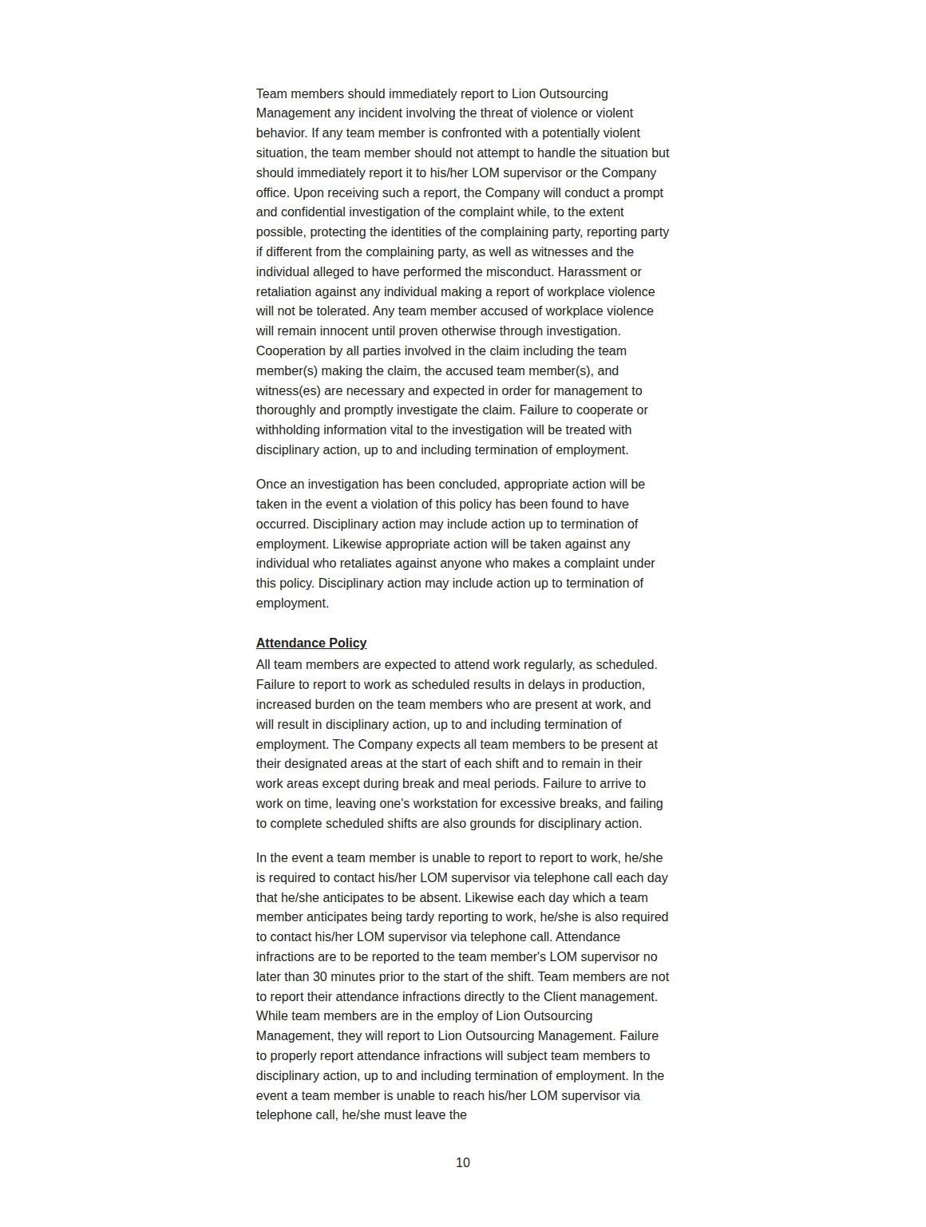Team members should immediately report to Lion Outsourcing Management any incident involving the threat of violence or violent behavior. If any team member is confronted with a potentially violent situation, the team member should not attempt to handle the situation but should immediately report it to his/her LOM supervisor or the Company office. Upon receiving such a report, the Company will conduct a prompt and confidential investigation of the complaint while, to the extent possible, protecting the identities of the complaining party, reporting party if different from the complaining party, as well as witnesses and the individual alleged to have performed the misconduct. Harassment or retaliation against any individual making a report of workplace violence will not be tolerated. Any team member accused of workplace violence will remain innocent until proven otherwise through investigation. Cooperation by all parties involved in the claim including the team member(s) making the claim, the accused team member(s), and witness(es) are necessary and expected in order for management to thoroughly and promptly investigate the claim. Failure to cooperate or withholding information vital to the investigation will be treated with disciplinary action, up to and including termination of employment.
Once an investigation has been concluded, appropriate action will be taken in the event a violation of this policy has been found to have occurred. Disciplinary action may include action up to termination of employment. Likewise appropriate action will be taken against any individual who retaliates against anyone who makes a complaint under this policy. Disciplinary action may include action up to termination of employment.
Attendance Policy
All team members are expected to attend work regularly, as scheduled. Failure to report to work as scheduled results in delays in production, increased burden on the team members who are present at work, and will result in disciplinary action, up to and including termination of employment. The Company expects all team members to be present at their designated areas at the start of each shift and to remain in their work areas except during break and meal periods. Failure to arrive to work on time, leaving one's workstation for excessive breaks, and failing to complete scheduled shifts are also grounds for disciplinary action.
In the event a team member is unable to report to report to work, he/she is required to contact his/her LOM supervisor via telephone call each day that he/she anticipates to be absent. Likewise each day which a team member anticipates being tardy reporting to work, he/she is also required to contact his/her LOM supervisor via telephone call. Attendance infractions are to be reported to the team member's LOM supervisor no later than 30 minutes prior to the start of the shift. Team members are not to report their attendance infractions directly to the Client management. While team members are in the employ of Lion Outsourcing Management, they will report to Lion Outsourcing Management. Failure to properly report attendance infractions will subject team members to disciplinary action, up to and including termination of employment. In the event a team member is unable to reach his/her LOM supervisor via telephone call, he/she must leave the
10